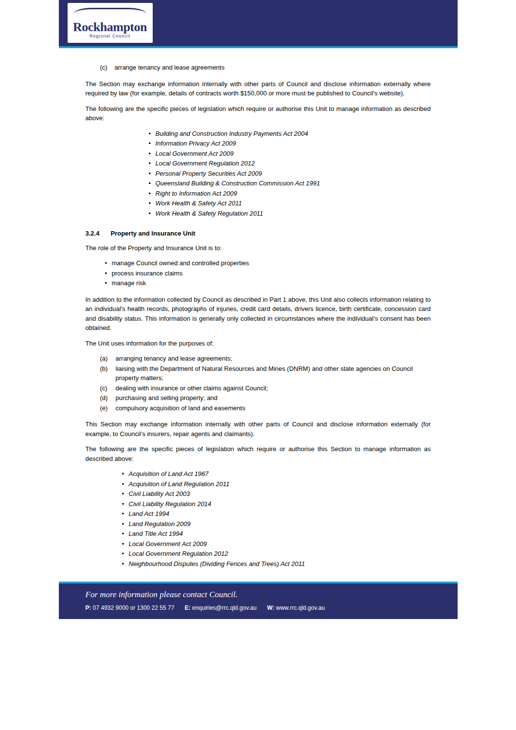Rockhampton
Regional Council
(c) arrange tenancy and lease agreements
The Section may exchange information internally with other parts of Council and disclose information externally where required by law (for example, details of contracts worth $150,000 or more must be published to Council's website).
The following are the specific pieces of legislation which require or authorise this Unit to manage information as described above:
Building and Construction Industry Payments Act 2004
Information Privacy Act 2009
Local Government Act 2009
Local Government Regulation 2012
Personal Property Securities Act 2009
Queensland Building & Construction Commission Act 1991
Right to Information Act 2009
Work Health & Safety Act 2011
Work Health & Safety Regulation 2011
3.2.4 Property and Insurance Unit
The role of the Property and Insurance Unit is to:
manage Council owned and controlled properties
process insurance claims
manage risk
In addition to the information collected by Council as described in Part 1 above, this Unit also collects information relating to an individual's health records, photographs of injuries, credit card details, drivers licence, birth certificate, concession card and disability status. This information is generally only collected in circumstances where the individual's consent has been obtained.
The Unit uses information for the purposes of:
arranging tenancy and lease agreements;
liaising with the Department of Natural Resources and Mines (DNRM) and other state agencies on Council property matters;
dealing with insurance or other claims against Council;
purchasing and selling property; and
compulsory acquisition of land and easements
This Section may exchange information internally with other parts of Council and disclose information externally (for example, to Council’s insurers, repair agents and claimants).
The following are the specific pieces of legislation which require or authorise this Section to manage information as described above:
Acquisition of Land Act 1967
Acquisition of Land Regulation 2011
Civil Liability Act 2003
Civil Liability Regulation 2014
Land Act 1994
Land Regulation 2009
Land Title Act 1994
Local Government Act 2009
Local Government Regulation 2012
Neighbourhood Disputes (Dividing Fences and Trees) Act 2011
For more information please contact Council.
P: 07 4932 9000 or 1300 22 55 77 E: enquiries@rrc.qld.gov.au W: www.rrc.qld.gov.au